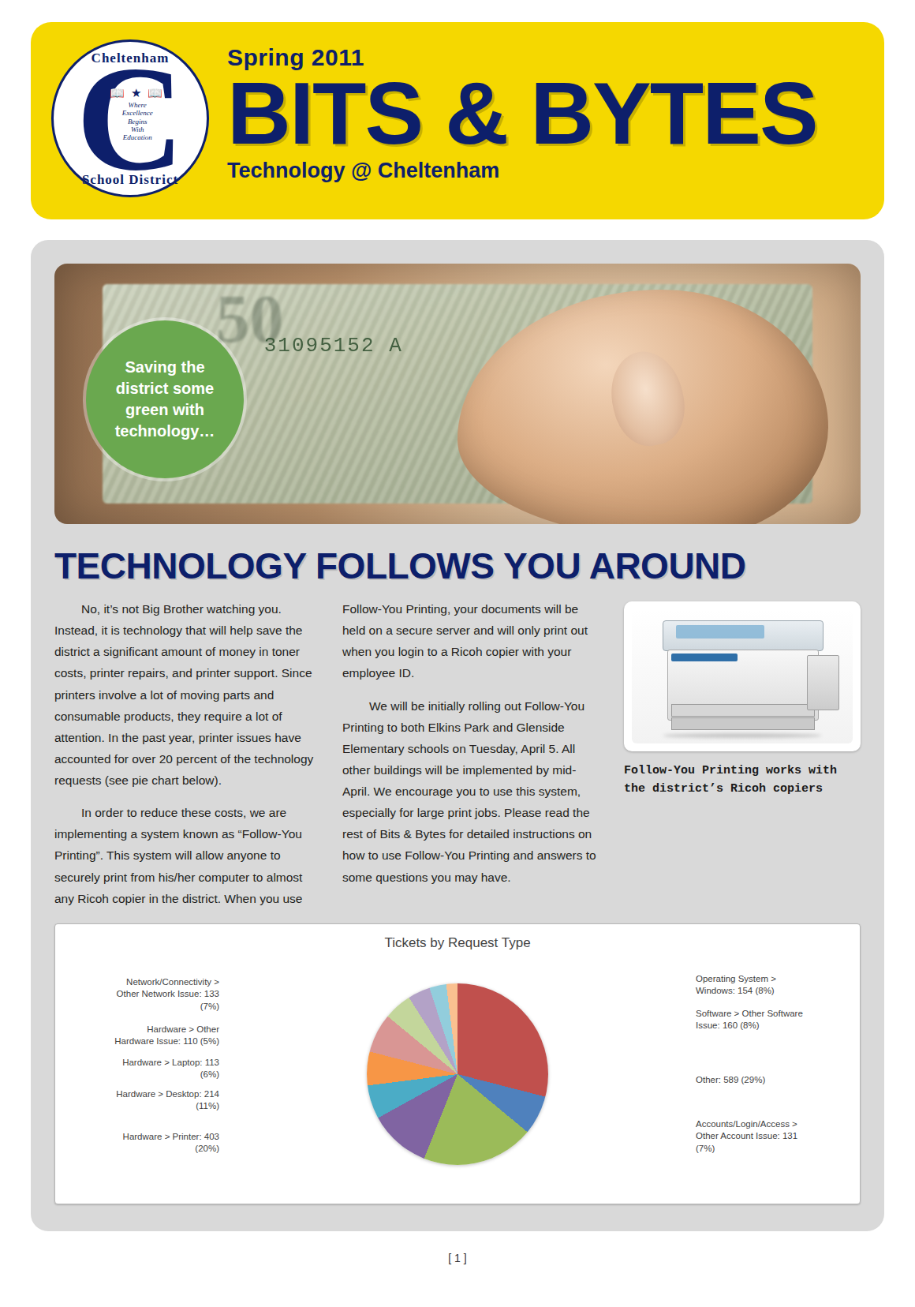C
Cheltenham
📖 ★ 📖
Where
Excellence
Begins
With
Education
School District
Spring 2011
BITS & BYTES
Technology @ Cheltenham
50
31095152 A
Saving the district some green with technology…
TECHNOLOGY FOLLOWS YOU AROUND
No, it’s not Big Brother watching you. Instead, it is technology that will help save the district a significant amount of money in toner costs, printer repairs, and printer support. Since printers involve a lot of moving parts and consumable products, they require a lot of attention. In the past year, printer issues have accounted for over 20 percent of the technology requests (see pie chart below).
In order to reduce these costs, we are implementing a system known as “Follow-You Printing”. This system will allow anyone to securely print from his/her computer to almost any Ricoh copier in the district. When you use Follow-You Printing, your documents will be held on a secure server and will only print out when you login to a Ricoh copier with your employee ID.
We will be initially rolling out Follow-You Printing to both Elkins Park and Glenside Elementary schools on Tuesday, April 5. All other buildings will be implemented by mid-April. We encourage you to use this system, especially for large print jobs. Please read the rest of Bits & Bytes for detailed instructions on how to use Follow-You Printing and answers to some questions you may have.
Follow-You Printing works with the district’s Ricoh copiers
Tickets by Request Type
Network/Connectivity > Other Network Issue: 133
(7%)
Hardware > Other Hardware Issue: 110 (5%)
Hardware > Laptop: 113
(6%)
Hardware > Desktop: 214
(11%)
Hardware > Printer: 403
(20%)
Operating System > Windows: 154 (8%)
Software > Other Software Issue: 160 (8%)
Other: 589 (29%)
Accounts/Login/Access > Other Account Issue: 131
(7%)
[ 1 ]